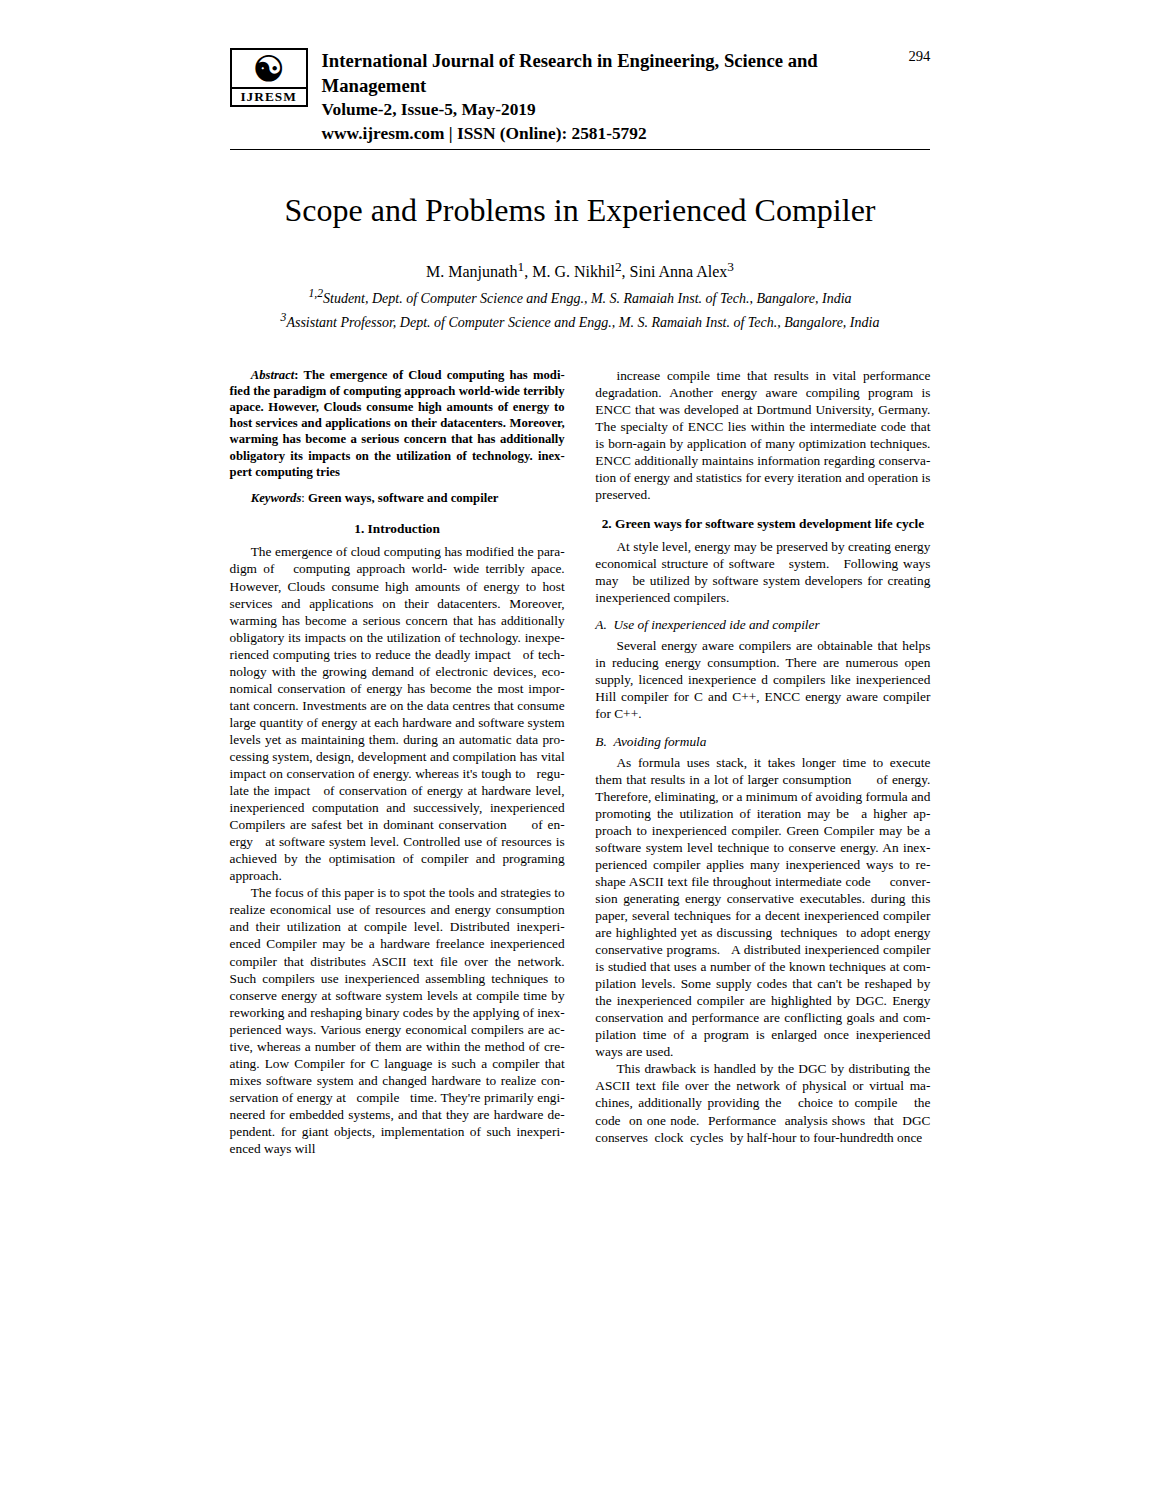☯ IJRESM
International Journal of Research in Engineering, Science and Management
Volume-2, Issue-5, May-2019
www.ijresm.com | ISSN (Online): 2581-5792
294
Scope and Problems in Experienced Compiler
M. Manjunath1, M. G. Nikhil2, Sini Anna Alex3
1,2Student, Dept. of Computer Science and Engg., M. S. Ramaiah Inst. of Tech., Bangalore, India
3Assistant Professor, Dept. of Computer Science and Engg., M. S. Ramaiah Inst. of Tech., Bangalore, India
Abstract: The emergence of Cloud computing has modified the paradigm of computing approach world-wide terribly apace. However, Clouds consume high amounts of energy to host services and applications on their datacenters. Moreover, warming has become a serious concern that has additionally obligatory its impacts on the utilization of technology. inexpert computing tries
Keywords: Green ways, software and compiler
1. Introduction
The emergence of cloud computing has modified the paradigm of computing approach world- wide terribly apace. However, Clouds consume high amounts of energy to host services and applications on their datacenters. Moreover, warming has become a serious concern that has additionally obligatory its impacts on the utilization of technology. inexperienced computing tries to reduce the deadly impact of technology with the growing demand of electronic devices, economical conservation of energy has become the most important concern. Investments are on the data centres that consume large quantity of energy at each hardware and software system levels yet as maintaining them. during an automatic data processing system, design, development and compilation has vital impact on conservation of energy. whereas it's tough to regulate the impact of conservation of energy at hardware level, inexperienced computation and successively, inexperienced Compilers are safest bet in dominant conservation of energy at software system level. Controlled use of resources is achieved by the optimisation of compiler and programing approach.
The focus of this paper is to spot the tools and strategies to realize economical use of resources and energy consumption and their utilization at compile level. Distributed inexperienced Compiler may be a hardware freelance inexperienced compiler that distributes ASCII text file over the network. Such compilers use inexperienced assembling techniques to conserve energy at software system levels at compile time by reworking and reshaping binary codes by the applying of inexperienced ways. Various energy economical compilers are active, whereas a number of them are within the method of creating. Low Compiler for C language is such a compiler that mixes software system and changed hardware to realize conservation of energy at compile time. They're primarily engineered for embedded systems, and that they are hardware dependent. for giant objects, implementation of such inexperienced ways will
increase compile time that results in vital performance degradation. Another energy aware compiling program is ENCC that was developed at Dortmund University, Germany. The specialty of ENCC lies within the intermediate code that is born-again by application of many optimization techniques. ENCC additionally maintains information regarding conservation of energy and statistics for every iteration and operation is preserved.
2. Green ways for software system development life cycle
At style level, energy may be preserved by creating energy economical structure of software system. Following ways may be utilized by software system developers for creating inexperienced compilers.
A. Use of inexperienced ide and compiler
Several energy aware compilers are obtainable that helps in reducing energy consumption. There are numerous open supply, licenced inexperience d compilers like inexperienced Hill compiler for C and C++, ENCC energy aware compiler for C++.
B. Avoiding formula
As formula uses stack, it takes longer time to execute them that results in a lot of larger consumption of energy. Therefore, eliminating, or a minimum of avoiding formula and promoting the utilization of iteration may be a higher approach to inexperienced compiler. Green Compiler may be a software system level technique to conserve energy. An inexperienced compiler applies many inexperienced ways to reshape ASCII text file throughout intermediate code conversion generating energy conservative executables. during this paper, several techniques for a decent inexperienced compiler are highlighted yet as discussing techniques to adopt energy conservative programs. A distributed inexperienced compiler is studied that uses a number of the known techniques at compilation levels. Some supply codes that can't be reshaped by the inexperienced compiler are highlighted by DGC. Energy conservation and performance are conflicting goals and compilation time of a program is enlarged once inexperienced ways are used.
This drawback is handled by the DGC by distributing the ASCII text file over the network of physical or virtual machines, additionally providing the choice to compile the code on one node. Performance analysis shows that DGC conserves clock cycles by half-hour to four-hundredth once